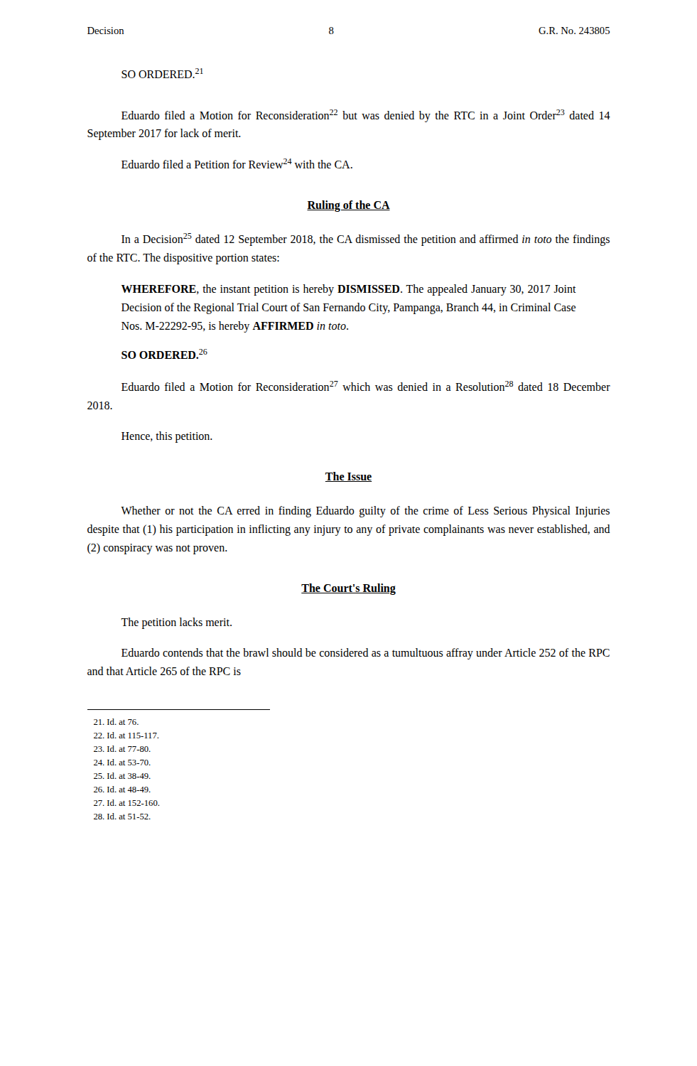Decision 8 G.R. No. 243805
SO ORDERED.21
Eduardo filed a Motion for Reconsideration22 but was denied by the RTC in a Joint Order23 dated 14 September 2017 for lack of merit.
Eduardo filed a Petition for Review24 with the CA.
Ruling of the CA
In a Decision25 dated 12 September 2018, the CA dismissed the petition and affirmed in toto the findings of the RTC. The dispositive portion states:
WHEREFORE, the instant petition is hereby DISMISSED. The appealed January 30, 2017 Joint Decision of the Regional Trial Court of San Fernando City, Pampanga, Branch 44, in Criminal Case Nos. M-22292-95, is hereby AFFIRMED in toto.
SO ORDERED.26
Eduardo filed a Motion for Reconsideration27 which was denied in a Resolution28 dated 18 December 2018.
Hence, this petition.
The Issue
Whether or not the CA erred in finding Eduardo guilty of the crime of Less Serious Physical Injuries despite that (1) his participation in inflicting any injury to any of private complainants was never established, and (2) conspiracy was not proven.
The Court's Ruling
The petition lacks merit.
Eduardo contends that the brawl should be considered as a tumultuous affray under Article 252 of the RPC and that Article 265 of the RPC is
Id. at 76.
Id. at 115-117.
Id. at 77-80.
Id. at 53-70.
Id. at 38-49.
Id. at 48-49.
Id. at 152-160.
Id. at 51-52.